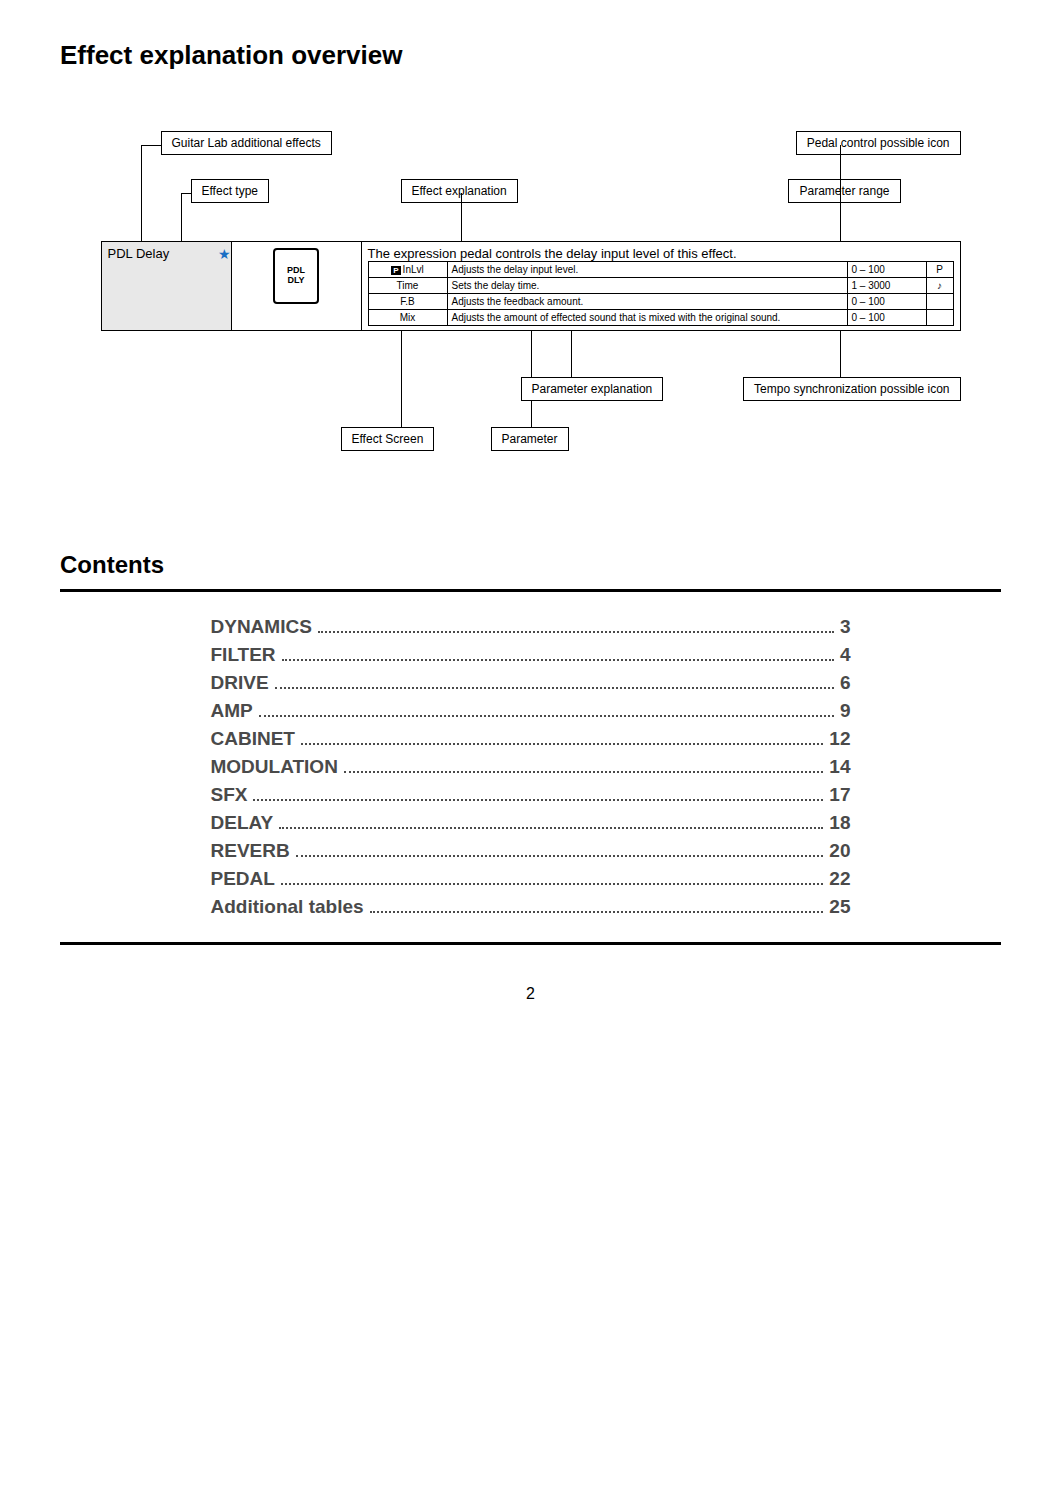Effect explanation overview
Guitar Lab additional effects
Pedal control possible icon
Effect type
Effect explanation
Parameter range
PDL Delay
★ PDL
DLY
The expression pedal controls the delay input level of this effect.
| P InLvl | Adjusts the delay input level. | 0 – 100 | P |
| Time | Sets the delay time. | 1 – 3000 | ♪ |
| F.B | Adjusts the feedback amount. | 0 – 100 | |
| Mix | Adjusts the amount of effected sound that is mixed with the original sound. | 0 – 100 | |
Parameter explanation
Tempo synchronization possible icon
Effect Screen
Parameter
Contents
DYNAMICS 3
FILTER 4
DRIVE 6
AMP 9
CABINET 12
MODULATION 14
SFX 17
DELAY 18
REVERB 20
PEDAL 22
Additional tables 25
2